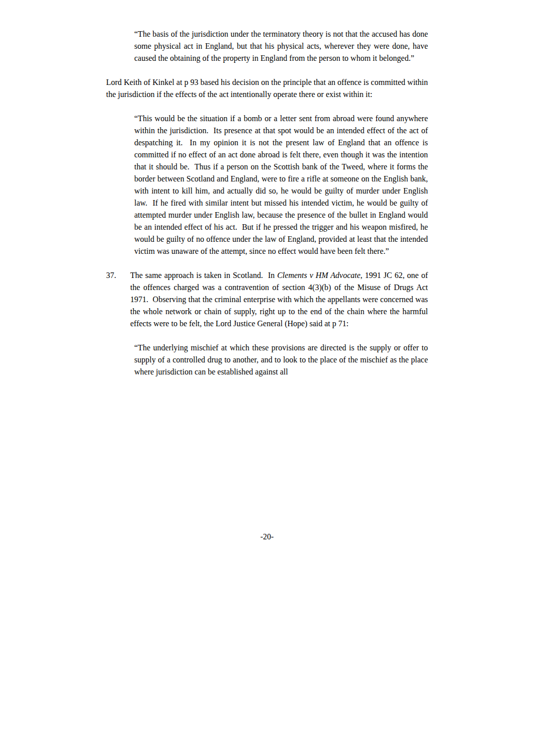“The basis of the jurisdiction under the terminatory theory is not that the accused has done some physical act in England, but that his physical acts, wherever they were done, have caused the obtaining of the property in England from the person to whom it belonged.”
Lord Keith of Kinkel at p 93 based his decision on the principle that an offence is committed within the jurisdiction if the effects of the act intentionally operate there or exist within it:
“This would be the situation if a bomb or a letter sent from abroad were found anywhere within the jurisdiction. Its presence at that spot would be an intended effect of the act of despatching it. In my opinion it is not the present law of England that an offence is committed if no effect of an act done abroad is felt there, even though it was the intention that it should be. Thus if a person on the Scottish bank of the Tweed, where it forms the border between Scotland and England, were to fire a rifle at someone on the English bank, with intent to kill him, and actually did so, he would be guilty of murder under English law. If he fired with similar intent but missed his intended victim, he would be guilty of attempted murder under English law, because the presence of the bullet in England would be an intended effect of his act. But if he pressed the trigger and his weapon misfired, he would be guilty of no offence under the law of England, provided at least that the intended victim was unaware of the attempt, since no effect would have been felt there.”
37.
The same approach is taken in Scotland. In Clements v HM Advocate, 1991 JC 62, one of the offences charged was a contravention of section 4(3)(b) of the Misuse of Drugs Act 1971. Observing that the criminal enterprise with which the appellants were concerned was the whole network or chain of supply, right up to the end of the chain where the harmful effects were to be felt, the Lord Justice General (Hope) said at p 71:
“The underlying mischief at which these provisions are directed is the supply or offer to supply of a controlled drug to another, and to look to the place of the mischief as the place where jurisdiction can be established against all
-20-